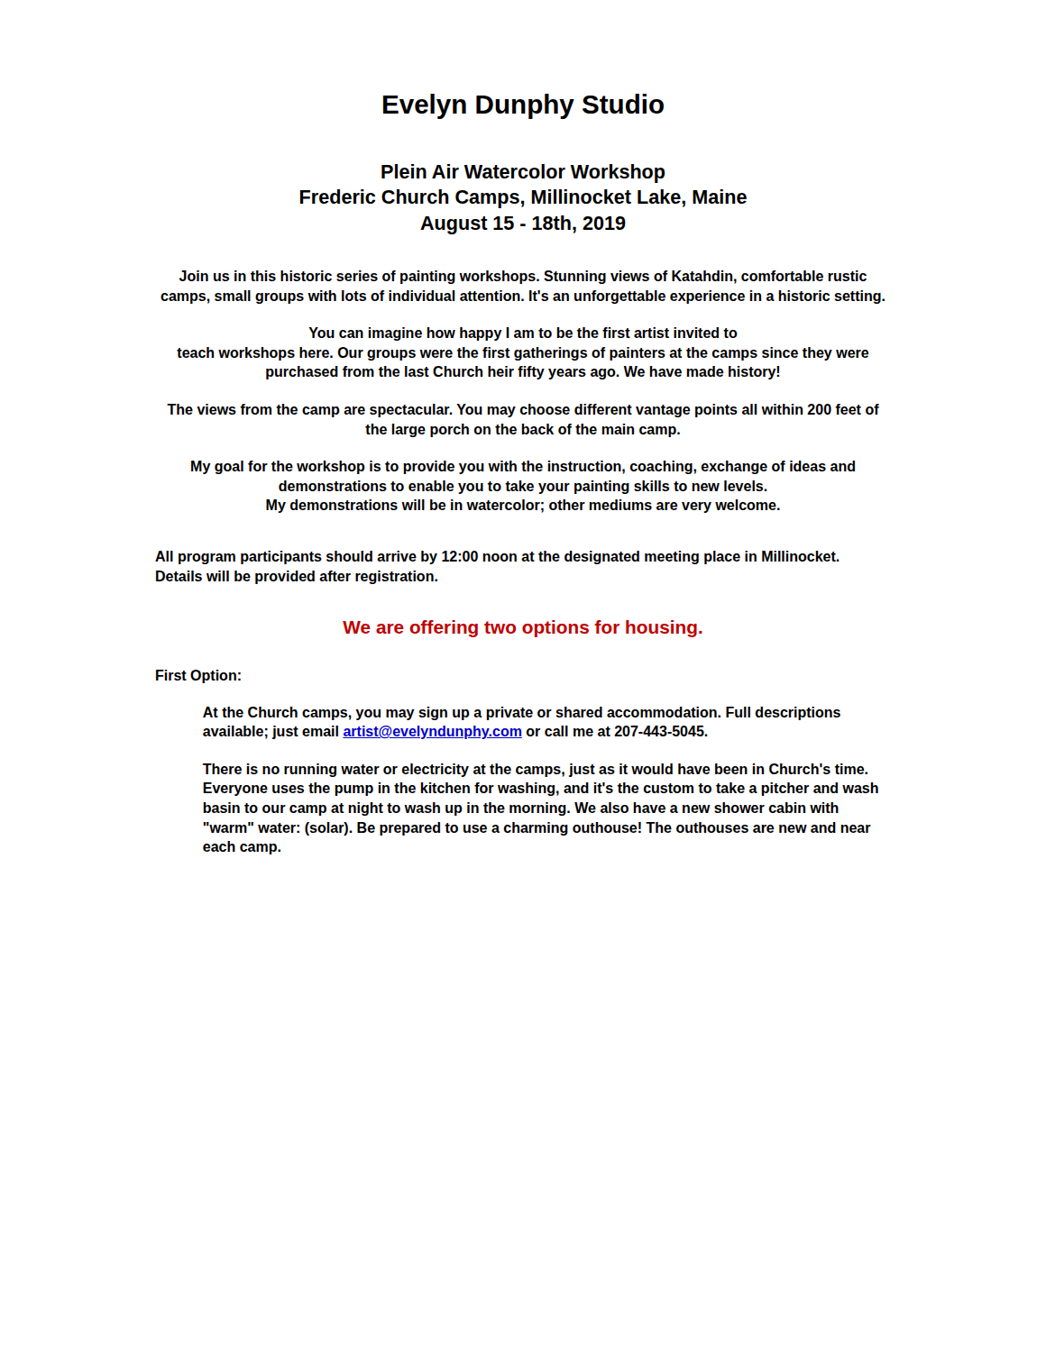Evelyn Dunphy Studio
Plein Air Watercolor Workshop
Frederic Church Camps, Millinocket Lake, Maine
August 15 - 18th, 2019
Join us in this historic series of painting workshops. Stunning views of Katahdin, comfortable rustic camps, small groups with lots of individual attention. It's an unforgettable experience in a historic setting.
You can imagine how happy I am to be the first artist invited to
teach workshops here. Our groups were the first gatherings of painters at the camps since they were purchased from the last Church heir fifty years ago. We have made history!
The views from the camp are spectacular. You may choose different vantage points all within 200 feet of the large porch on the back of the main camp.
My goal for the workshop is to provide you with the instruction, coaching, exchange of ideas and demonstrations to enable you to take your painting skills to new levels.
My demonstrations will be in watercolor; other mediums are very welcome.
All program participants should arrive by 12:00 noon at the designated meeting place in Millinocket. Details will be provided after registration.
We are offering two options for housing.
First Option:
At the Church camps, you may sign up a private or shared accommodation. Full descriptions available; just email artist@evelyndunphy.com or call me at 207-443-5045.
There is no running water or electricity at the camps, just as it would have been in Church's time. Everyone uses the pump in the kitchen for washing, and it's the custom to take a pitcher and wash basin to our camp at night to wash up in the morning. We also have a new shower cabin with "warm" water: (solar). Be prepared to use a charming outhouse! The outhouses are new and near each camp.